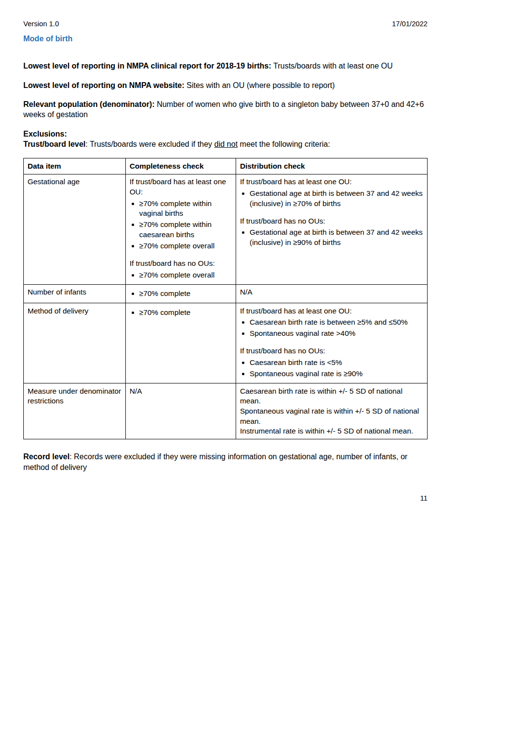Version 1.0 17/01/2022
Mode of birth
Lowest level of reporting in NMPA clinical report for 2018-19 births: Trusts/boards with at least one OU
Lowest level of reporting on NMPA website: Sites with an OU (where possible to report)
Relevant population (denominator): Number of women who give birth to a singleton baby between 37+0 and 42+6 weeks of gestation
Exclusions:
Trust/board level: Trusts/boards were excluded if they did not meet the following criteria:
| Data item | Completeness check | Distribution check |
| --- | --- | --- |
| Gestational age | If trust/board has at least one OU: ≥70% complete within vaginal births ≥70% complete within caesarean births ≥70% complete overall If trust/board has no OUs: ≥70% complete overall | If trust/board has at least one OU: Gestational age at birth is between 37 and 42 weeks (inclusive) in ≥70% of births If trust/board has no OUs: Gestational age at birth is between 37 and 42 weeks (inclusive) in ≥90% of births |
| Number of infants | ≥70% complete | N/A |
| Method of delivery | ≥70% complete | If trust/board has at least one OU: Caesarean birth rate is between ≥5% and ≤50% Spontaneous vaginal rate >40% If trust/board has no OUs: Caesarean birth rate is <5% Spontaneous vaginal rate is ≥90% |
| Measure under denominator restrictions | N/A | Caesarean birth rate is within +/- 5 SD of national mean. Spontaneous vaginal rate is within +/- 5 SD of national mean. Instrumental rate is within +/- 5 SD of national mean. |
Record level: Records were excluded if they were missing information on gestational age, number of infants, or method of delivery
11